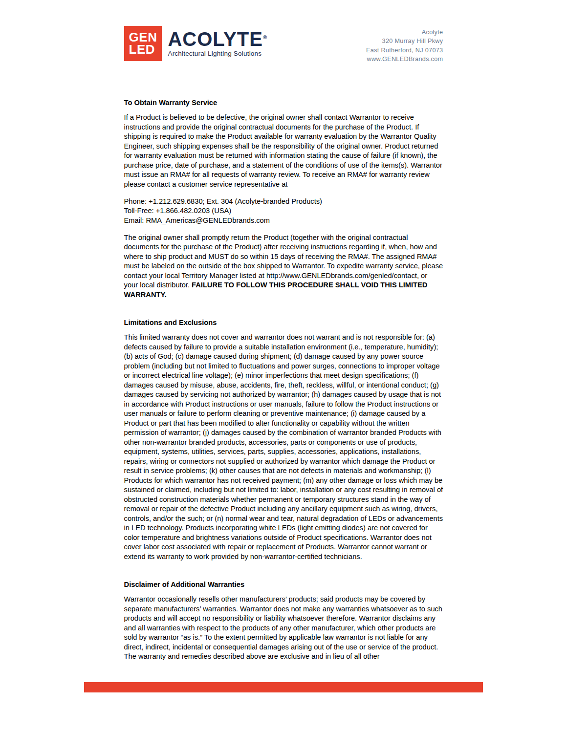GEN LED
ACOLYTE®
Architectural Lighting Solutions
Acolyte
320 Murray Hill Pkwy
East Rutherford, NJ 07073
www.GENLEDBrands.com
To Obtain Warranty Service
If a Product is believed to be defective, the original owner shall contact Warrantor to receive instructions and provide the original contractual documents for the purchase of the Product. If shipping is required to make the Product available for warranty evaluation by the Warrantor Quality Engineer, such shipping expenses shall be the responsibility of the original owner. Product returned for warranty evaluation must be returned with information stating the cause of failure (if known), the purchase price, date of purchase, and a statement of the conditions of use of the items(s). Warrantor must issue an RMA# for all requests of warranty review. To receive an RMA# for warranty review please contact a customer service representative at
Phone: +1.212.629.6830; Ext. 304 (Acolyte-branded Products)
Toll-Free: +1.866.482.0203 (USA)
Email: RMA_Americas@GENLEDbrands.com
The original owner shall promptly return the Product (together with the original contractual documents for the purchase of the Product) after receiving instructions regarding if, when, how and where to ship product and MUST do so within 15 days of receiving the RMA#. The assigned RMA# must be labeled on the outside of the box shipped to Warrantor. To expedite warranty service, please contact your local Territory Manager listed at http://www.GENLEDbrands.com/genled/contact, or your local distributor. FAILURE TO FOLLOW THIS PROCEDURE SHALL VOID THIS LIMITED WARRANTY.
Limitations and Exclusions
This limited warranty does not cover and warrantor does not warrant and is not responsible for: (a) defects caused by failure to provide a suitable installation environment (i.e., temperature, humidity); (b) acts of God; (c) damage caused during shipment; (d) damage caused by any power source problem (including but not limited to fluctuations and power surges, connections to improper voltage or incorrect electrical line voltage); (e) minor imperfections that meet design specifications; (f) damages caused by misuse, abuse, accidents, fire, theft, reckless, willful, or intentional conduct; (g) damages caused by servicing not authorized by warrantor; (h) damages caused by usage that is not in accordance with Product instructions or user manuals, failure to follow the Product instructions or user manuals or failure to perform cleaning or preventive maintenance; (i) damage caused by a Product or part that has been modified to alter functionality or capability without the written permission of warrantor; (j) damages caused by the combination of warrantor branded Products with other non-warrantor branded products, accessories, parts or components or use of products, equipment, systems, utilities, services, parts, supplies, accessories, applications, installations, repairs, wiring or connectors not supplied or authorized by warrantor which damage the Product or result in service problems; (k) other causes that are not defects in materials and workmanship; (l) Products for which warrantor has not received payment; (m) any other damage or loss which may be sustained or claimed, including but not limited to: labor, installation or any cost resulting in removal of obstructed construction materials whether permanent or temporary structures stand in the way of removal or repair of the defective Product including any ancillary equipment such as wiring, drivers, controls, and/or the such; or (n) normal wear and tear, natural degradation of LEDs or advancements in LED technology. Products incorporating white LEDs (light emitting diodes) are not covered for color temperature and brightness variations outside of Product specifications. Warrantor does not cover labor cost associated with repair or replacement of Products. Warrantor cannot warrant or extend its warranty to work provided by non-warrantor-certified technicians.
Disclaimer of Additional Warranties
Warrantor occasionally resells other manufacturers’ products; said products may be covered by separate manufacturers’ warranties. Warrantor does not make any warranties whatsoever as to such products and will accept no responsibility or liability whatsoever therefore. Warrantor disclaims any and all warranties with respect to the products of any other manufacturer, which other products are sold by warrantor “as is.” To the extent permitted by applicable law warrantor is not liable for any direct, indirect, incidental or consequential damages arising out of the use or service of the product. The warranty and remedies described above are exclusive and in lieu of all other